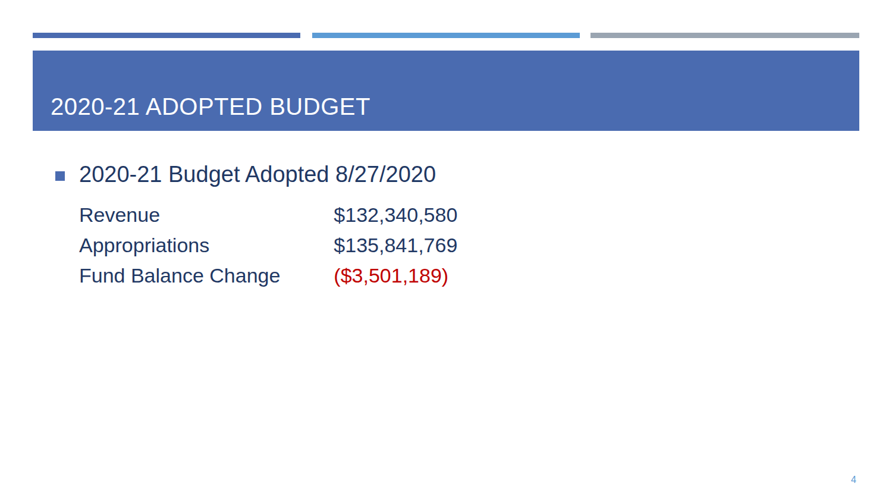2020-21 ADOPTED BUDGET
2020-21 Budget Adopted 8/27/2020
| Revenue | $132,340,580 |
| Appropriations | $135,841,769 |
| Fund Balance Change | ($3,501,189) |
4